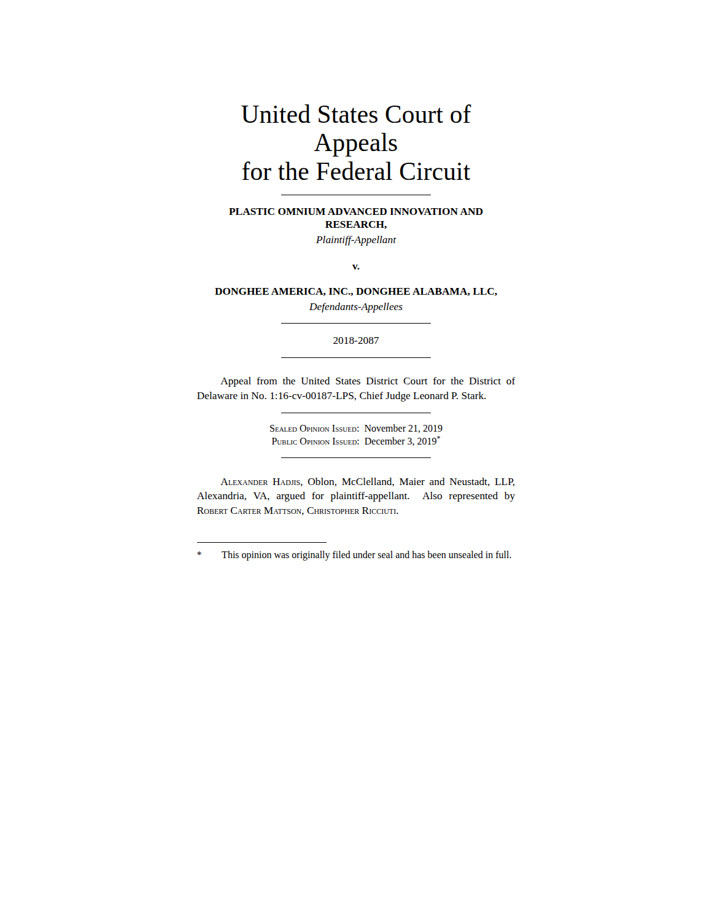United States Court of Appeals
for the Federal Circuit
Plastic Omnium Advanced Innovation and Research,
Plaintiff-Appellant
v.
Donghee America, Inc., Donghee Alabama, LLC,
Defendants-Appellees
2018-2087
Appeal from the United States District Court for the District of Delaware in No. 1:16-cv-00187-LPS, Chief Judge Leonard P. Stark.
Sealed Opinion Issued: November 21, 2019
Public Opinion Issued: December 3, 2019*
Alexander Hadjis, Oblon, McClelland, Maier and Neustadt, LLP, Alexandria, VA, argued for plaintiff-appellant. Also represented by Robert Carter Mattson, Christopher Ricciuti.
*This opinion was originally filed under seal and has been unsealed in full.